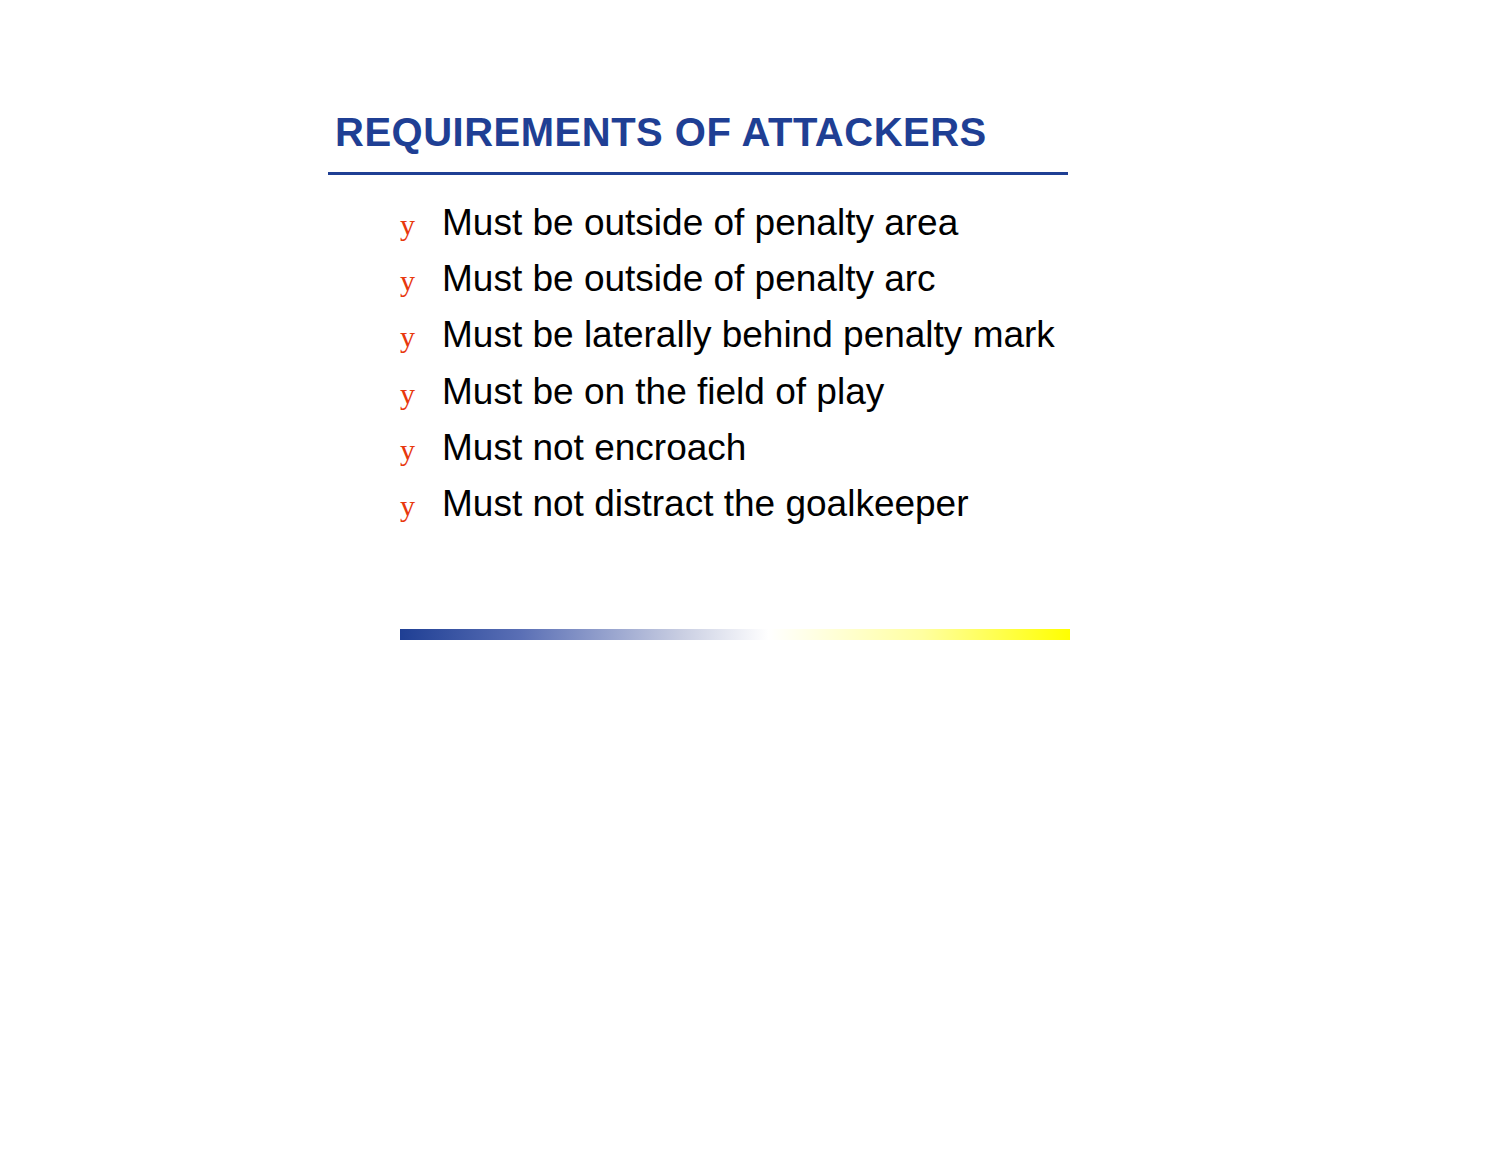REQUIREMENTS OF ATTACKERS
y Must be outside of penalty area
y Must be outside of penalty arc
y Must be laterally behind penalty mark
y Must be on the field of play
y Must not encroach
y Must not distract the goalkeeper